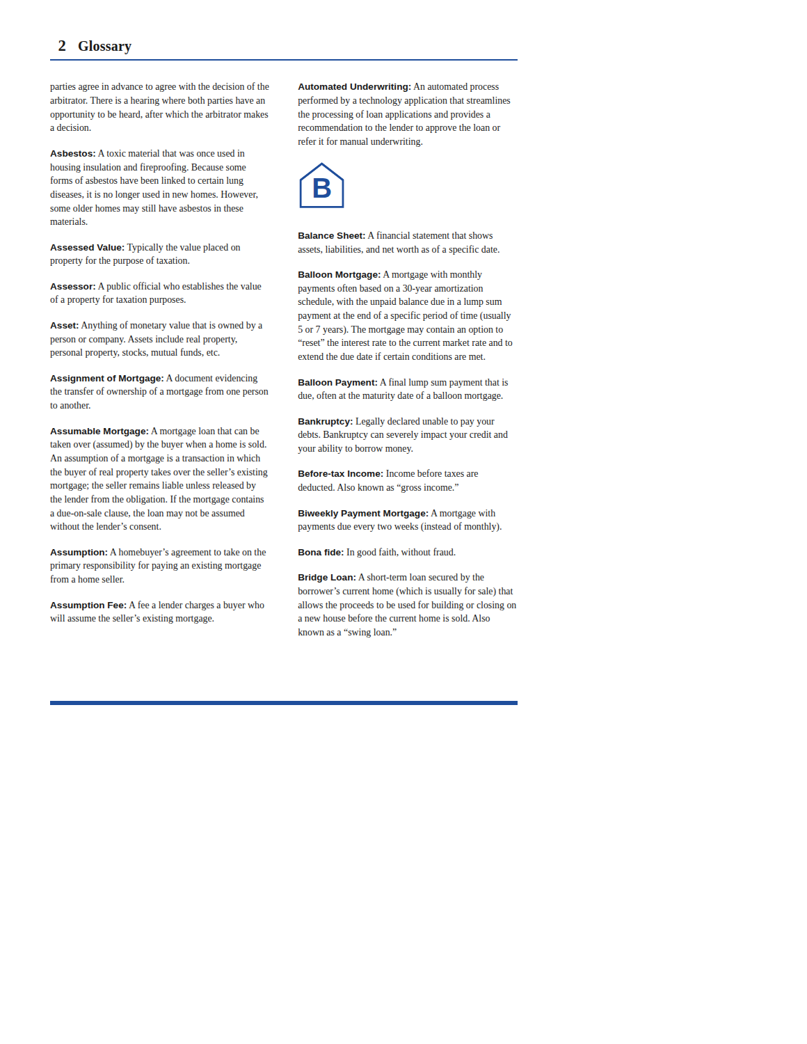2 Glossary
parties agree in advance to agree with the decision of the arbitrator. There is a hearing where both parties have an opportunity to be heard, after which the arbitrator makes a decision.
Asbestos: A toxic material that was once used in housing insulation and fireproofing. Because some forms of asbestos have been linked to certain lung diseases, it is no longer used in new homes. However, some older homes may still have asbestos in these materials.
Assessed Value: Typically the value placed on property for the purpose of taxation.
Assessor: A public official who establishes the value of a property for taxation purposes.
Asset: Anything of monetary value that is owned by a person or company. Assets include real property, personal property, stocks, mutual funds, etc.
Assignment of Mortgage: A document evidencing the transfer of ownership of a mortgage from one person to another.
Assumable Mortgage: A mortgage loan that can be taken over (assumed) by the buyer when a home is sold. An assumption of a mortgage is a transaction in which the buyer of real property takes over the seller’s existing mortgage; the seller remains liable unless released by the lender from the obligation. If the mortgage contains a due-on-sale clause, the loan may not be assumed without the lender’s consent.
Assumption: A homebuyer’s agreement to take on the primary responsibility for paying an existing mortgage from a home seller.
Assumption Fee: A fee a lender charges a buyer who will assume the seller’s existing mortgage.
Automated Underwriting: An automated process performed by a technology application that streamlines the processing of loan applications and provides a recommendation to the lender to approve the loan or refer it for manual underwriting.
B
Balance Sheet: A financial statement that shows assets, liabilities, and net worth as of a specific date.
Balloon Mortgage: A mortgage with monthly payments often based on a 30-year amortization schedule, with the unpaid balance due in a lump sum payment at the end of a specific period of time (usually 5 or 7 years). The mortgage may contain an option to “reset” the interest rate to the current market rate and to extend the due date if certain conditions are met.
Balloon Payment: A final lump sum payment that is due, often at the maturity date of a balloon mortgage.
Bankruptcy: Legally declared unable to pay your debts. Bankruptcy can severely impact your credit and your ability to borrow money.
Before-tax Income: Income before taxes are deducted. Also known as “gross income.”
Biweekly Payment Mortgage: A mortgage with payments due every two weeks (instead of monthly).
Bona fide: In good faith, without fraud.
Bridge Loan: A short-term loan secured by the borrower’s current home (which is usually for sale) that allows the proceeds to be used for building or closing on a new house before the current home is sold. Also known as a “swing loan.”